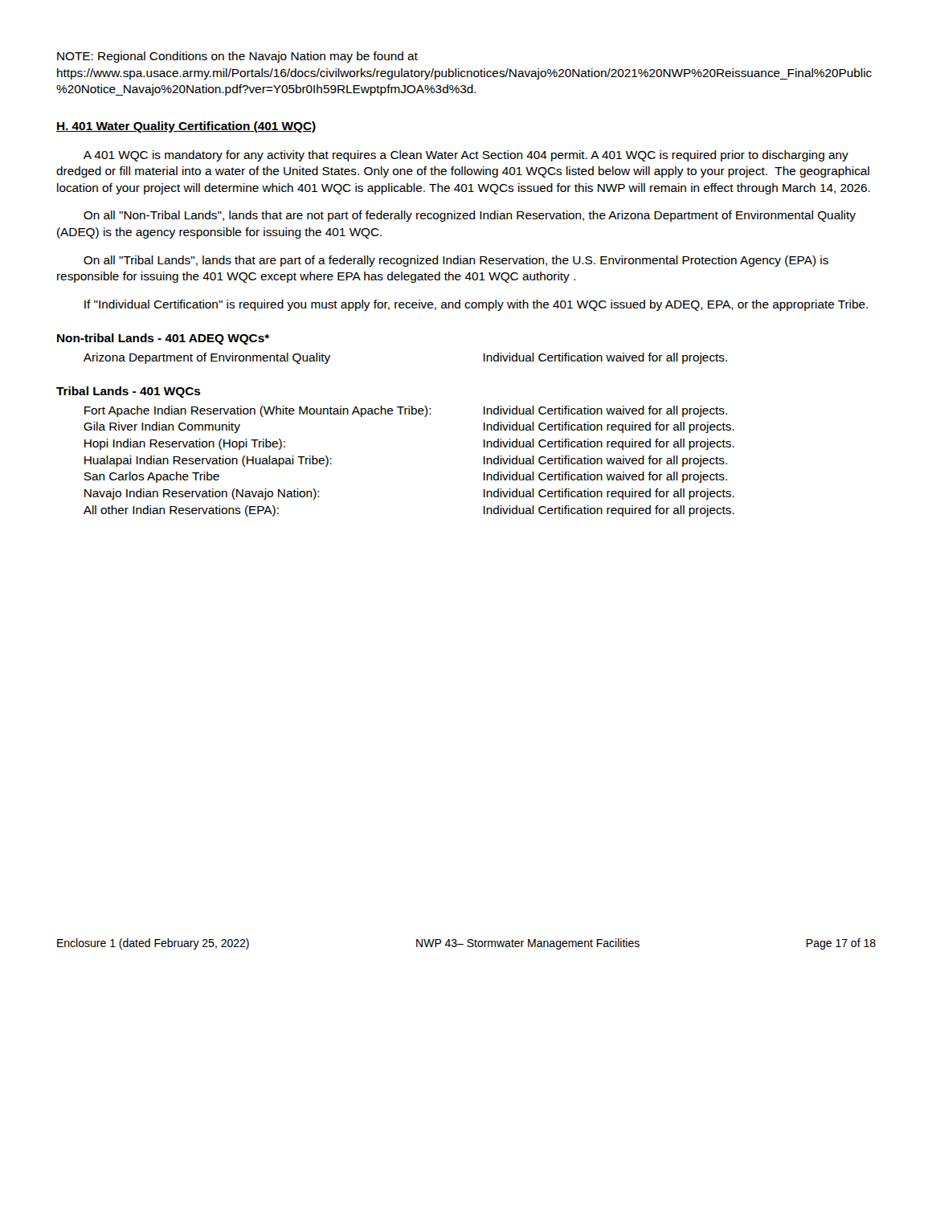NOTE: Regional Conditions on the Navajo Nation may be found at https://www.spa.usace.army.mil/Portals/16/docs/civilworks/regulatory/publicnotices/Navajo%20Nation/2021%20NWP%20Reissuance_Final%20Public%20Notice_Navajo%20Nation.pdf?ver=Y05br0Ih59RLEwptpfmJOA%3d%3d.
H. 401 Water Quality Certification (401 WQC)
A 401 WQC is mandatory for any activity that requires a Clean Water Act Section 404 permit. A 401 WQC is required prior to discharging any dredged or fill material into a water of the United States. Only one of the following 401 WQCs listed below will apply to your project. The geographical location of your project will determine which 401 WQC is applicable. The 401 WQCs issued for this NWP will remain in effect through March 14, 2026.
On all "Non-Tribal Lands", lands that are not part of federally recognized Indian Reservation, the Arizona Department of Environmental Quality (ADEQ) is the agency responsible for issuing the 401 WQC.
On all "Tribal Lands", lands that are part of a federally recognized Indian Reservation, the U.S. Environmental Protection Agency (EPA) is responsible for issuing the 401 WQC except where EPA has delegated the 401 WQC authority .
If "Individual Certification" is required you must apply for, receive, and comply with the 401 WQC issued by ADEQ, EPA, or the appropriate Tribe.
Non-tribal Lands - 401 ADEQ WQCs*
| Arizona Department of Environmental Quality | Individual Certification waived for all projects. |
Tribal Lands - 401 WQCs
| Fort Apache Indian Reservation (White Mountain Apache Tribe): | Individual Certification waived for all projects. |
| Gila River Indian Community | Individual Certification required for all projects. |
| Hopi Indian Reservation (Hopi Tribe): | Individual Certification required for all projects. |
| Hualapai Indian Reservation (Hualapai Tribe): | Individual Certification waived for all projects. |
| San Carlos Apache Tribe | Individual Certification waived for all projects. |
| Navajo Indian Reservation (Navajo Nation): | Individual Certification required for all projects. |
| All other Indian Reservations (EPA): | Individual Certification required for all projects. |
Enclosure 1 (dated February 25, 2022) NWP 43– Stormwater Management Facilities Page 17 of 18